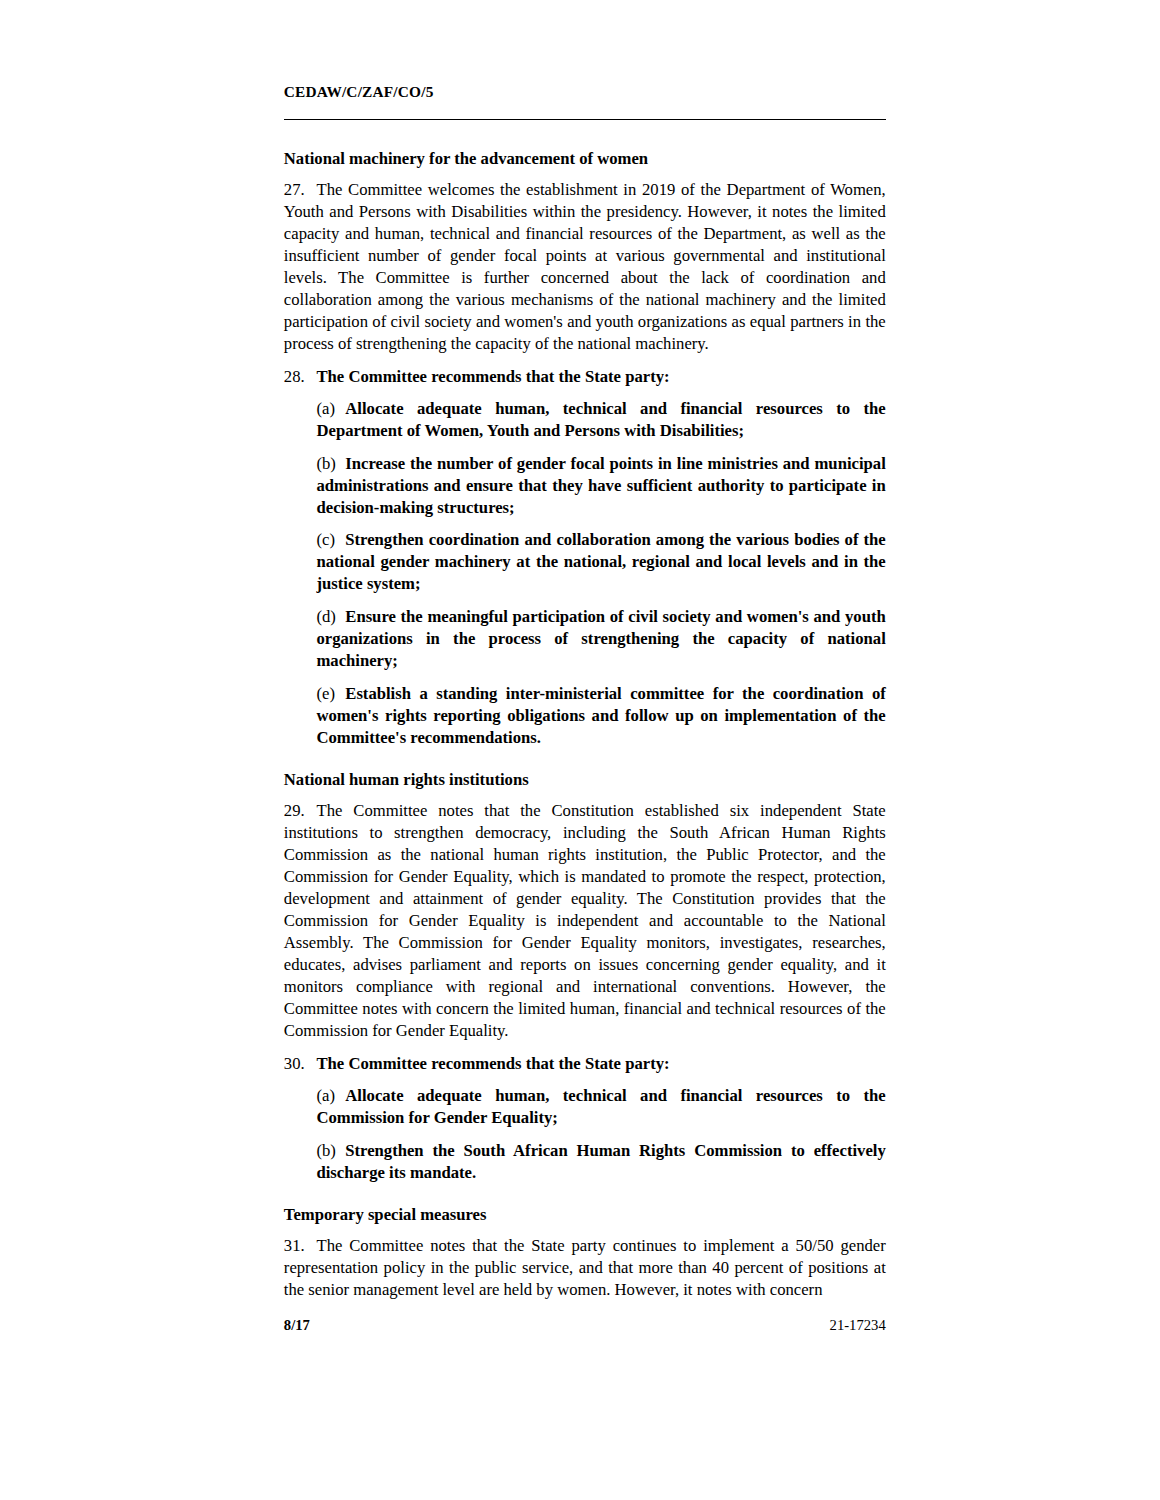CEDAW/C/ZAF/CO/5
National machinery for the advancement of women
27. The Committee welcomes the establishment in 2019 of the Department of Women, Youth and Persons with Disabilities within the presidency. However, it notes the limited capacity and human, technical and financial resources of the Department, as well as the insufficient number of gender focal points at various governmental and institutional levels. The Committee is further concerned about the lack of coordination and collaboration among the various mechanisms of the national machinery and the limited participation of civil society and women's and youth organizations as equal partners in the process of strengthening the capacity of the national machinery.
28. The Committee recommends that the State party:
(a) Allocate adequate human, technical and financial resources to the Department of Women, Youth and Persons with Disabilities;
(b) Increase the number of gender focal points in line ministries and municipal administrations and ensure that they have sufficient authority to participate in decision-making structures;
(c) Strengthen coordination and collaboration among the various bodies of the national gender machinery at the national, regional and local levels and in the justice system;
(d) Ensure the meaningful participation of civil society and women's and youth organizations in the process of strengthening the capacity of national machinery;
(e) Establish a standing inter-ministerial committee for the coordination of women's rights reporting obligations and follow up on implementation of the Committee's recommendations.
National human rights institutions
29. The Committee notes that the Constitution established six independent State institutions to strengthen democracy, including the South African Human Rights Commission as the national human rights institution, the Public Protector, and the Commission for Gender Equality, which is mandated to promote the respect, protection, development and attainment of gender equality. The Constitution provides that the Commission for Gender Equality is independent and accountable to the National Assembly. The Commission for Gender Equality monitors, investigates, researches, educates, advises parliament and reports on issues concerning gender equality, and it monitors compliance with regional and international conventions. However, the Committee notes with concern the limited human, financial and technical resources of the Commission for Gender Equality.
30. The Committee recommends that the State party:
(a) Allocate adequate human, technical and financial resources to the Commission for Gender Equality;
(b) Strengthen the South African Human Rights Commission to effectively discharge its mandate.
Temporary special measures
31. The Committee notes that the State party continues to implement a 50/50 gender representation policy in the public service, and that more than 40 percent of positions at the senior management level are held by women. However, it notes with concern
8/17 21-17234